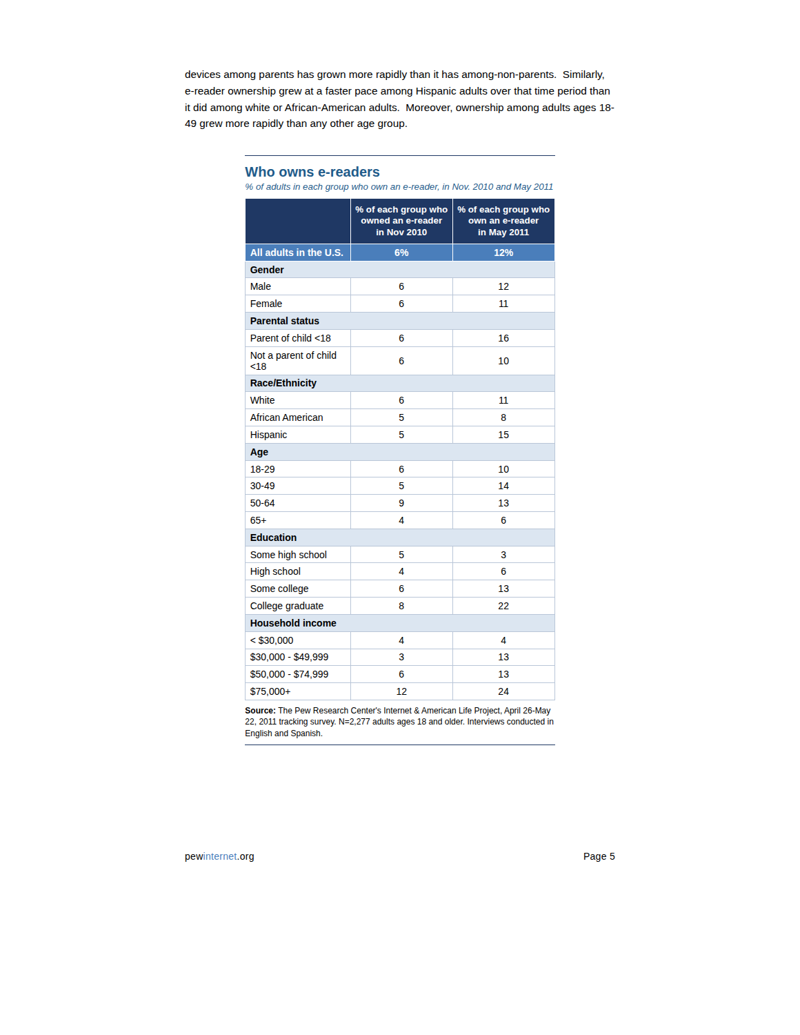devices among parents has grown more rapidly than it has among-non-parents. Similarly, e-reader ownership grew at a faster pace among Hispanic adults over that time period than it did among white or African-American adults. Moreover, ownership among adults ages 18-49 grew more rapidly than any other age group.
Who owns e-readers
% of adults in each group who own an e-reader, in Nov. 2010 and May 2011
| | % of each group who owned an e-reader in Nov 2010 | % of each group who own an e-reader in May 2011 |
| --- | --- | --- |
| All adults in the U.S. | 6% | 12% |
| Gender |
| Male | 6 | 12 |
| Female | 6 | 11 |
| Parental status |
| Parent of child <18 | 6 | 16 |
| Not a parent of child <18 | 6 | 10 |
| Race/Ethnicity |
| White | 6 | 11 |
| African American | 5 | 8 |
| Hispanic | 5 | 15 |
| Age |
| 18-29 | 6 | 10 |
| 30-49 | 5 | 14 |
| 50-64 | 9 | 13 |
| 65+ | 4 | 6 |
| Education |
| Some high school | 5 | 3 |
| High school | 4 | 6 |
| Some college | 6 | 13 |
| College graduate | 8 | 22 |
| Household income |
| < $30,000 | 4 | 4 |
| $30,000 - $49,999 | 3 | 13 |
| $50,000 - $74,999 | 6 | 13 |
| $75,000+ | 12 | 24 |
Source: The Pew Research Center's Internet & American Life Project, April 26-May 22, 2011 tracking survey. N=2,277 adults ages 18 and older. Interviews conducted in English and Spanish.
pew internet.org
Page 5